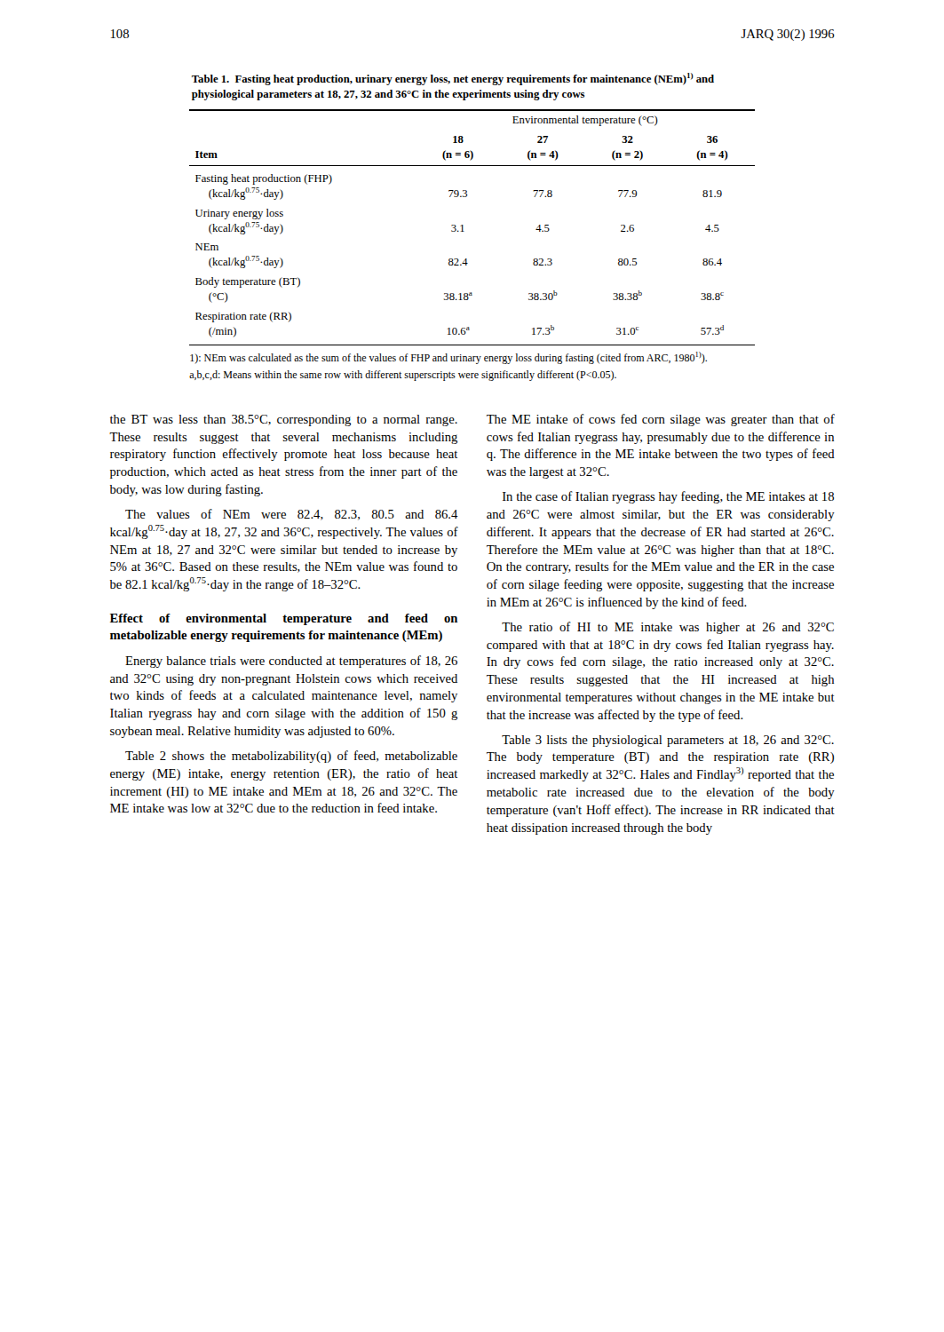108 JARQ 30(2) 1996
Table 1. Fasting heat production, urinary energy loss, net energy requirements for maintenance (NEm) 1) and physiological parameters at 18, 27, 32 and 36°C in the experiments using dry cows
| | Environmental temperature (°C) |
| --- | --- |
| Item | 18 (n = 6) | 27 (n = 4) | 32 (n = 2) | 36 (n = 4) |
| Fasting heat production (FHP) (kcal/kg 0.75 ·day) | 79.3 | 77.8 | 77.9 | 81.9 |
| Urinary energy loss (kcal/kg 0.75 ·day) | 3.1 | 4.5 | 2.6 | 4.5 |
| NEm (kcal/kg 0.75 ·day) | 82.4 | 82.3 | 80.5 | 86.4 |
| Body temperature (BT) (°C) | 38.18 a | 38.30 b | 38.38 b | 38.8 c |
| Respiration rate (RR) (/min) | 10.6 a | 17.3 b | 31.0 c | 57.3 d |
1): NEm was calculated as the sum of the values of FHP and urinary energy loss during fasting (cited from ARC, 19801)).
a,b,c,d: Means within the same row with different superscripts were significantly different (P<0.05).
the BT was less than 38.5°C, corresponding to a normal range. These results suggest that several mechanisms including respiratory function effectively promote heat loss because heat production, which acted as heat stress from the inner part of the body, was low during fasting.
The values of NEm were 82.4, 82.3, 80.5 and 86.4 kcal/kg0.75·day at 18, 27, 32 and 36°C, respectively. The values of NEm at 18, 27 and 32°C were similar but tended to increase by 5% at 36°C. Based on these results, the NEm value was found to be 82.1 kcal/kg0.75·day in the range of 18–32°C.
Effect of environmental temperature and feed on metabolizable energy requirements for maintenance (MEm)
Energy balance trials were conducted at temperatures of 18, 26 and 32°C using dry non-pregnant Holstein cows which received two kinds of feeds at a calculated maintenance level, namely Italian ryegrass hay and corn silage with the addition of 150 g soybean meal. Relative humidity was adjusted to 60%.
Table 2 shows the metabolizability(q) of feed, metabolizable energy (ME) intake, energy retention (ER), the ratio of heat increment (HI) to ME intake and MEm at 18, 26 and 32°C. The ME intake was low at 32°C due to the reduction in feed intake.
The ME intake of cows fed corn silage was greater than that of cows fed Italian ryegrass hay, presumably due to the difference in q. The difference in the ME intake between the two types of feed was the largest at 32°C.
In the case of Italian ryegrass hay feeding, the ME intakes at 18 and 26°C were almost similar, but the ER was considerably different. It appears that the decrease of ER had started at 26°C. Therefore the MEm value at 26°C was higher than that at 18°C. On the contrary, results for the MEm value and the ER in the case of corn silage feeding were opposite, suggesting that the increase in MEm at 26°C is influenced by the kind of feed.
The ratio of HI to ME intake was higher at 26 and 32°C compared with that at 18°C in dry cows fed Italian ryegrass hay. In dry cows fed corn silage, the ratio increased only at 32°C. These results suggested that the HI increased at high environmental temperatures without changes in the ME intake but that the increase was affected by the type of feed.
Table 3 lists the physiological parameters at 18, 26 and 32°C. The body temperature (BT) and the respiration rate (RR) increased markedly at 32°C. Hales and Findlay3) reported that the metabolic rate increased due to the elevation of the body temperature (van't Hoff effect). The increase in RR indicated that heat dissipation increased through the body